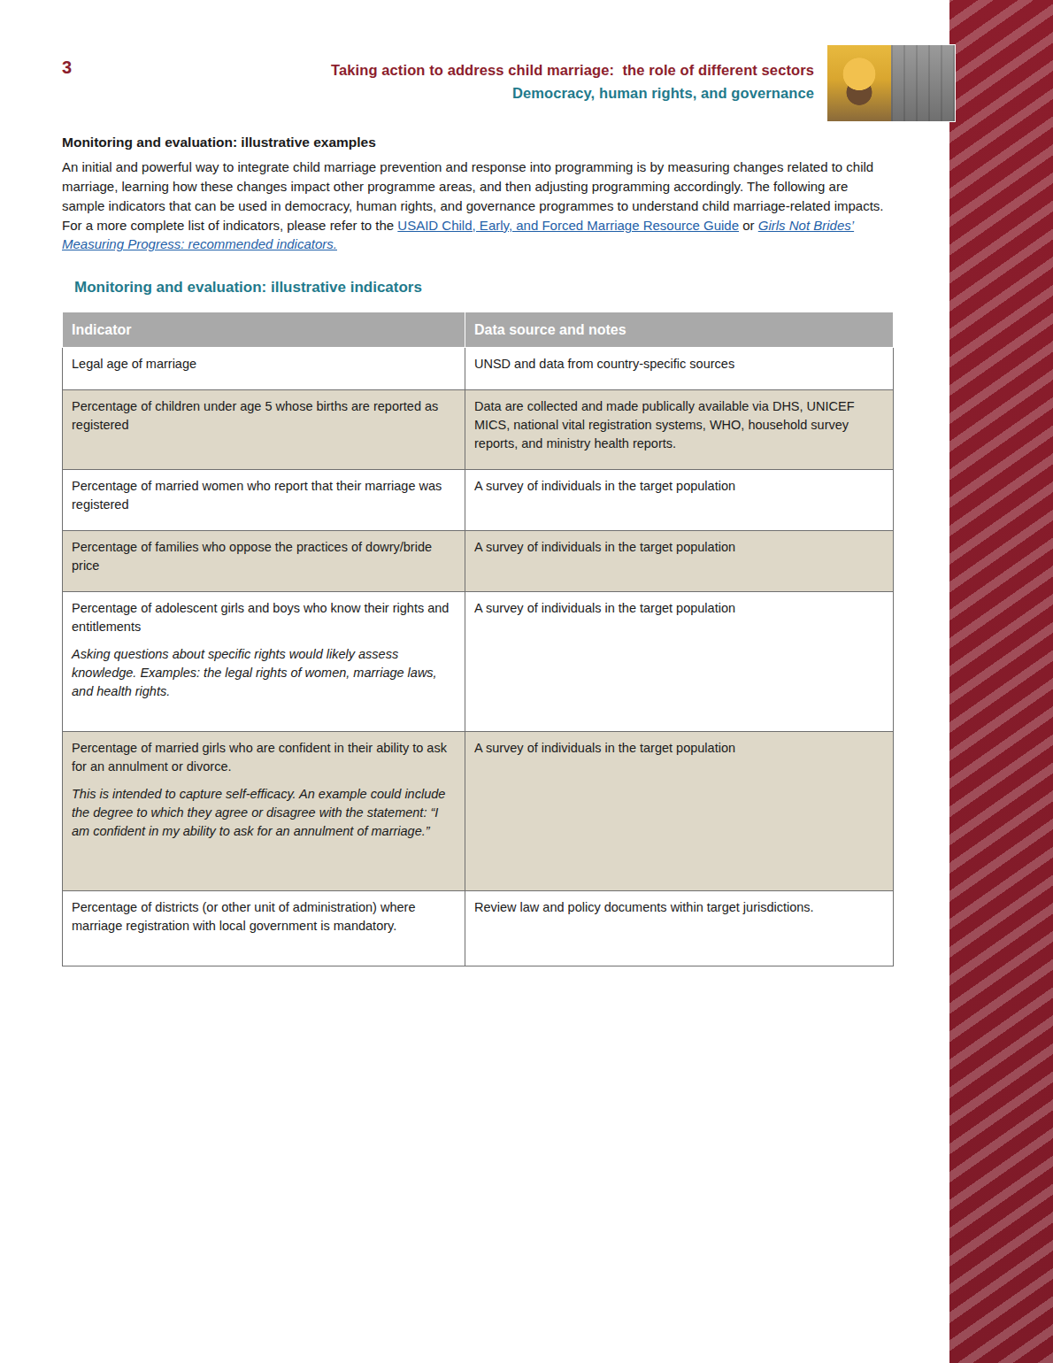3
Taking action to address child marriage: the role of different sectors
Democracy, human rights, and governance
Monitoring and evaluation: illustrative examples
An initial and powerful way to integrate child marriage prevention and response into programming is by measuring changes related to child marriage, learning how these changes impact other programme areas, and then adjusting programming accordingly. The following are sample indicators that can be used in democracy, human rights, and governance programmes to understand child marriage-related impacts. For a more complete list of indicators, please refer to the USAID Child, Early, and Forced Marriage Resource Guide or Girls Not Brides’ Measuring Progress: recommended indicators.
Monitoring and evaluation: illustrative indicators
| Indicator | Data source and notes |
| --- | --- |
| Legal age of marriage | UNSD and data from country-specific sources |
| Percentage of children under age 5 whose births are reported as registered | Data are collected and made publically available via DHS, UNICEF MICS, national vital registration systems, WHO, household survey reports, and ministry health reports. |
| Percentage of married women who report that their marriage was registered | A survey of individuals in the target population |
| Percentage of families who oppose the practices of dowry/bride price | A survey of individuals in the target population |
| Percentage of adolescent girls and boys who know their rights and entitlements Asking questions about specific rights would likely assess knowledge. Examples: the legal rights of women, marriage laws, and health rights. | A survey of individuals in the target population |
| Percentage of married girls who are confident in their ability to ask for an annulment or divorce. This is intended to capture self-efficacy. An example could include the degree to which they agree or disagree with the statement: “I am confident in my ability to ask for an annulment of marriage.” | A survey of individuals in the target population |
| Percentage of districts (or other unit of administration) where marriage registration with local government is mandatory. | Review law and policy documents within target jurisdictions. |